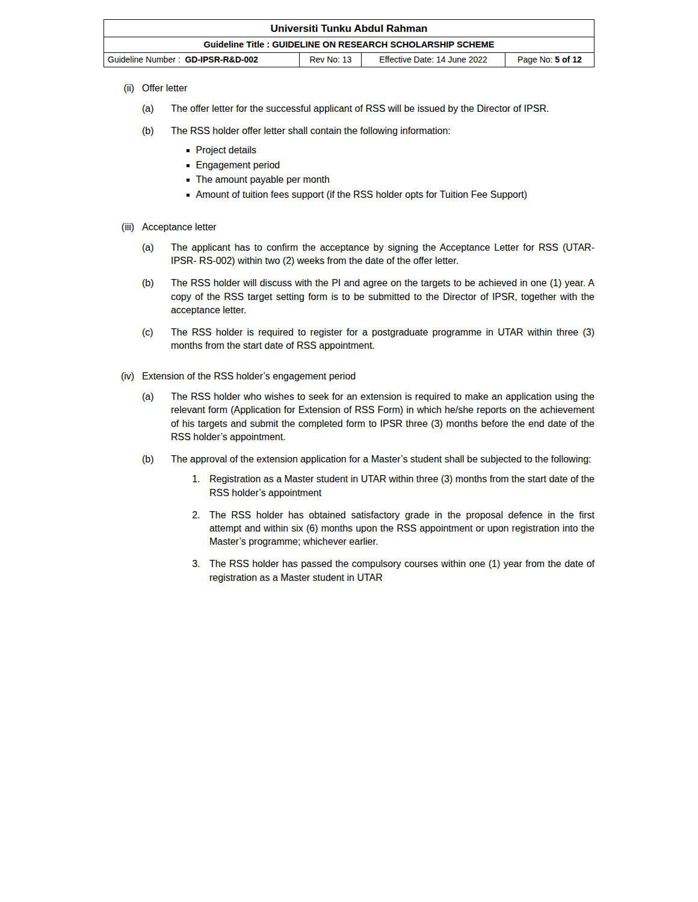| Universiti Tunku Abdul Rahman |
| Guideline Title : GUIDELINE ON RESEARCH SCHOLARSHIP SCHEME |
| Guideline Number : GD-IPSR-R&D-002 | Rev No: 13 | Effective Date: 14 June 2022 | Page No: 5 of 12 |
(ii)
Offer letter
(a)
The offer letter for the successful applicant of RSS will be issued by the Director of IPSR.
(b)
The RSS holder offer letter shall contain the following information:
Project details
Engagement period
The amount payable per month
Amount of tuition fees support (if the RSS holder opts for Tuition Fee Support)
(iii)
Acceptance letter
(a)
The applicant has to confirm the acceptance by signing the Acceptance Letter for RSS (UTAR-IPSR- RS-002) within two (2) weeks from the date of the offer letter.
(b)
The RSS holder will discuss with the PI and agree on the targets to be achieved in one (1) year. A copy of the RSS target setting form is to be submitted to the Director of IPSR, together with the acceptance letter.
(c)
The RSS holder is required to register for a postgraduate programme in UTAR within three (3) months from the start date of RSS appointment.
(iv)
Extension of the RSS holder’s engagement period
(a)
The RSS holder who wishes to seek for an extension is required to make an application using the relevant form (Application for Extension of RSS Form) in which he/she reports on the achievement of his targets and submit the completed form to IPSR three (3) months before the end date of the RSS holder’s appointment.
(b)
The approval of the extension application for a Master’s student shall be subjected to the following:
1.
Registration as a Master student in UTAR within three (3) months from the start date of the RSS holder’s appointment
2.
The RSS holder has obtained satisfactory grade in the proposal defence in the first attempt and within six (6) months upon the RSS appointment or upon registration into the Master’s programme; whichever earlier.
3.
The RSS holder has passed the compulsory courses within one (1) year from the date of registration as a Master student in UTAR